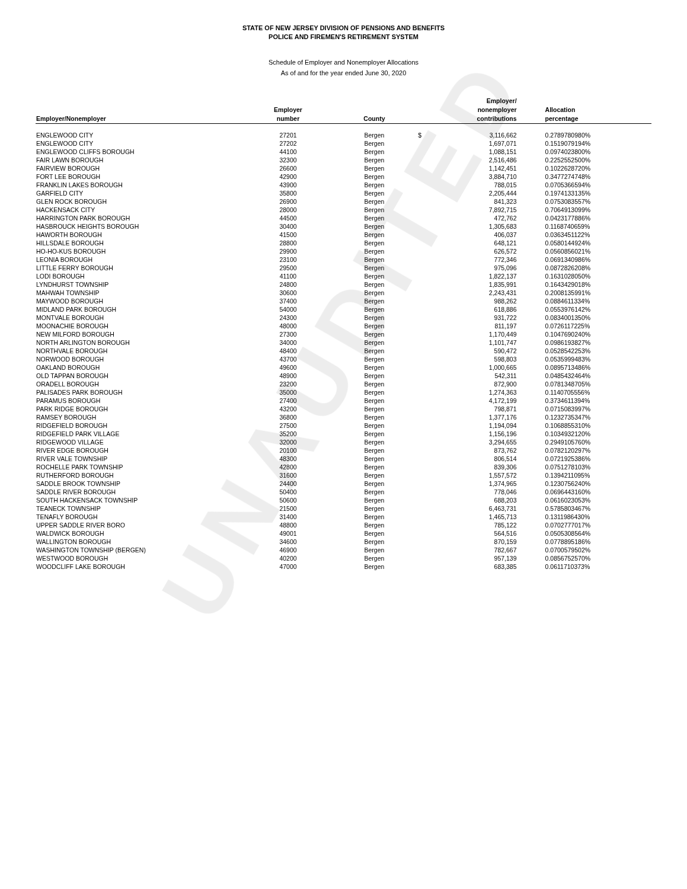UNAUDITED
STATE OF NEW JERSEY DIVISION OF PENSIONS AND BENEFITS
POLICE AND FIREMEN'S RETIREMENT SYSTEM
Schedule of Employer and Nonemployer Allocations
As of and for the year ended June 30, 2020
| | | | Employer/ | |
| --- | --- | --- | --- | --- |
| | Employer | | nonemployer | Allocation |
| Employer/Nonemployer | number | County | contributions | percentage |
| ENGLEWOOD CITY | 27201 | Bergen | $ 3,116,662 | 0.2789780980% |
| ENGLEWOOD CITY | 27202 | Bergen | 1,697,071 | 0.1519079194% |
| ENGLEWOOD CLIFFS BOROUGH | 44100 | Bergen | 1,088,151 | 0.0974023800% |
| FAIR LAWN BOROUGH | 32300 | Bergen | 2,516,486 | 0.2252552500% |
| FAIRVIEW BOROUGH | 26600 | Bergen | 1,142,451 | 0.1022628720% |
| FORT LEE BOROUGH | 42900 | Bergen | 3,884,710 | 0.3477274748% |
| FRANKLIN LAKES BOROUGH | 43900 | Bergen | 788,015 | 0.0705366594% |
| GARFIELD CITY | 35800 | Bergen | 2,205,444 | 0.1974133135% |
| GLEN ROCK BOROUGH | 26900 | Bergen | 841,323 | 0.0753083557% |
| HACKENSACK CITY | 28000 | Bergen | 7,892,715 | 0.7064913099% |
| HARRINGTON PARK BOROUGH | 44500 | Bergen | 472,762 | 0.0423177886% |
| HASBROUCK HEIGHTS BOROUGH | 30400 | Bergen | 1,305,683 | 0.1168740659% |
| HAWORTH BOROUGH | 41500 | Bergen | 406,037 | 0.0363451122% |
| HILLSDALE BOROUGH | 28800 | Bergen | 648,121 | 0.0580144924% |
| HO-HO-KUS BOROUGH | 29900 | Bergen | 626,572 | 0.0560856021% |
| LEONIA BOROUGH | 23100 | Bergen | 772,346 | 0.0691340986% |
| LITTLE FERRY BOROUGH | 29500 | Bergen | 975,096 | 0.0872826208% |
| LODI BOROUGH | 41100 | Bergen | 1,822,137 | 0.1631028050% |
| LYNDHURST TOWNSHIP | 24800 | Bergen | 1,835,991 | 0.1643429018% |
| MAHWAH TOWNSHIP | 30600 | Bergen | 2,243,431 | 0.2008135991% |
| MAYWOOD BOROUGH | 37400 | Bergen | 988,262 | 0.0884611334% |
| MIDLAND PARK BOROUGH | 54000 | Bergen | 618,886 | 0.0553976142% |
| MONTVALE BOROUGH | 24300 | Bergen | 931,722 | 0.0834001350% |
| MOONACHIE BOROUGH | 48000 | Bergen | 811,197 | 0.0726117225% |
| NEW MILFORD BOROUGH | 27300 | Bergen | 1,170,449 | 0.1047690240% |
| NORTH ARLINGTON BOROUGH | 34000 | Bergen | 1,101,747 | 0.0986193827% |
| NORTHVALE BOROUGH | 48400 | Bergen | 590,472 | 0.0528542253% |
| NORWOOD BOROUGH | 43700 | Bergen | 598,803 | 0.0535999483% |
| OAKLAND BOROUGH | 49600 | Bergen | 1,000,665 | 0.0895713486% |
| OLD TAPPAN BOROUGH | 48900 | Bergen | 542,311 | 0.0485432464% |
| ORADELL BOROUGH | 23200 | Bergen | 872,900 | 0.0781348705% |
| PALISADES PARK BOROUGH | 35000 | Bergen | 1,274,363 | 0.1140705556% |
| PARAMUS BOROUGH | 27400 | Bergen | 4,172,199 | 0.3734611394% |
| PARK RIDGE BOROUGH | 43200 | Bergen | 798,871 | 0.0715083997% |
| RAMSEY BOROUGH | 36800 | Bergen | 1,377,176 | 0.1232735347% |
| RIDGEFIELD BOROUGH | 27500 | Bergen | 1,194,094 | 0.1068855310% |
| RIDGEFIELD PARK VILLAGE | 35200 | Bergen | 1,156,196 | 0.1034932120% |
| RIDGEWOOD VILLAGE | 32000 | Bergen | 3,294,655 | 0.2949105760% |
| RIVER EDGE BOROUGH | 20100 | Bergen | 873,762 | 0.0782120297% |
| RIVER VALE TOWNSHIP | 48300 | Bergen | 806,514 | 0.0721925386% |
| ROCHELLE PARK TOWNSHIP | 42800 | Bergen | 839,306 | 0.0751278103% |
| RUTHERFORD BOROUGH | 31600 | Bergen | 1,557,572 | 0.1394211095% |
| SADDLE BROOK TOWNSHIP | 24400 | Bergen | 1,374,965 | 0.1230756240% |
| SADDLE RIVER BOROUGH | 50400 | Bergen | 778,046 | 0.0696443160% |
| SOUTH HACKENSACK TOWNSHIP | 50600 | Bergen | 688,203 | 0.0616023053% |
| TEANECK TOWNSHIP | 21500 | Bergen | 6,463,731 | 0.5785803467% |
| TENAFLY BOROUGH | 31400 | Bergen | 1,465,713 | 0.1311986430% |
| UPPER SADDLE RIVER BORO | 48800 | Bergen | 785,122 | 0.0702777017% |
| WALDWICK BOROUGH | 49001 | Bergen | 564,516 | 0.0505308564% |
| WALLINGTON BOROUGH | 34600 | Bergen | 870,159 | 0.0778895186% |
| WASHINGTON TOWNSHIP (BERGEN) | 46900 | Bergen | 782,667 | 0.0700579502% |
| WESTWOOD BOROUGH | 40200 | Bergen | 957,139 | 0.0856752570% |
| WOODCLIFF LAKE BOROUGH | 47000 | Bergen | 683,385 | 0.0611710373% |